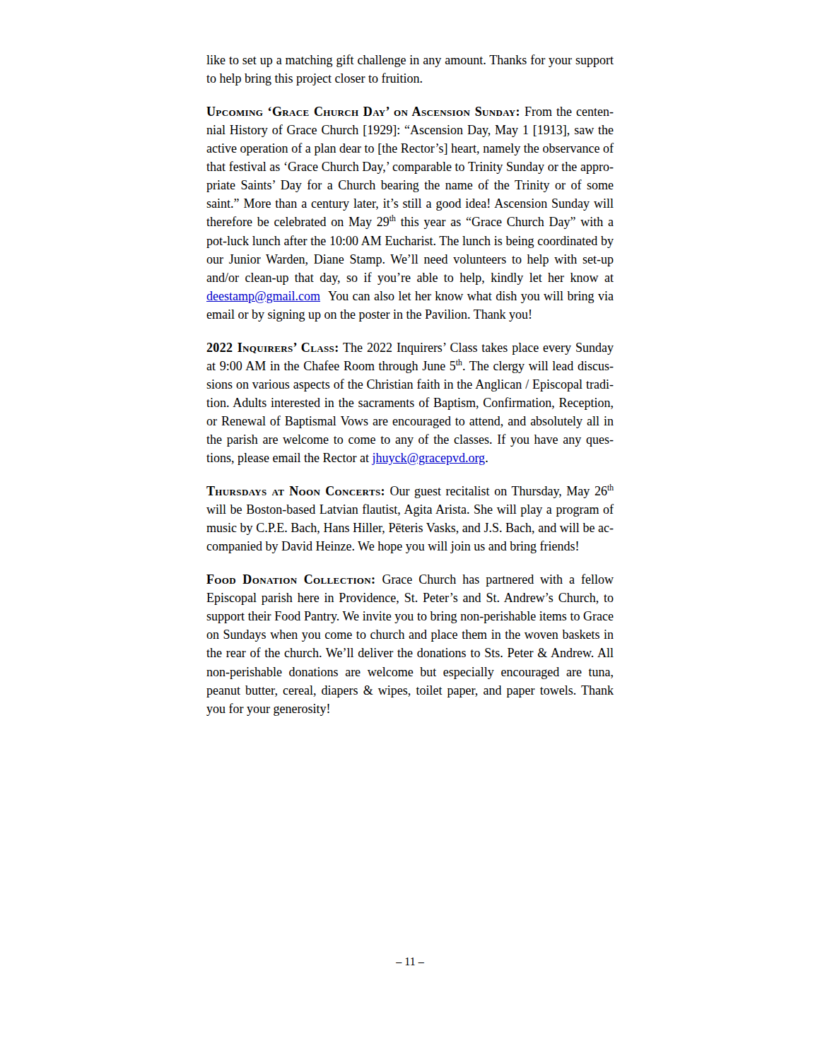like to set up a matching gift challenge in any amount. Thanks for your support to help bring this project closer to fruition.
Upcoming ‘Grace Church Day’ on Ascension Sunday: From the centennial History of Grace Church [1929]: “Ascension Day, May 1 [1913], saw the active operation of a plan dear to [the Rector’s] heart, namely the observance of that festival as ‘Grace Church Day,’ comparable to Trinity Sunday or the appropriate Saints’ Day for a Church bearing the name of the Trinity or of some saint.” More than a century later, it’s still a good idea! Ascension Sunday will therefore be celebrated on May 29th this year as “Grace Church Day” with a pot-luck lunch after the 10:00 AM Eucharist. The lunch is being coordinated by our Junior Warden, Diane Stamp. We’ll need volunteers to help with set-up and/or clean-up that day, so if you’re able to help, kindly let her know at deestamp@gmail.com You can also let her know what dish you will bring via email or by signing up on the poster in the Pavilion. Thank you!
2022 Inquirers’ Class: The 2022 Inquirers’ Class takes place every Sunday at 9:00 AM in the Chafee Room through June 5th. The clergy will lead discussions on various aspects of the Christian faith in the Anglican / Episcopal tradition. Adults interested in the sacraments of Baptism, Confirmation, Reception, or Renewal of Baptismal Vows are encouraged to attend, and absolutely all in the parish are welcome to come to any of the classes. If you have any questions, please email the Rector at jhuyck@gracepvd.org.
Thursdays at Noon Concerts: Our guest recitalist on Thursday, May 26th will be Boston-based Latvian flautist, Agita Arista. She will play a program of music by C.P.E. Bach, Hans Hiller, Pēteris Vasks, and J.S. Bach, and will be accompanied by David Heinze. We hope you will join us and bring friends!
Food Donation Collection: Grace Church has partnered with a fellow Episcopal parish here in Providence, St. Peter’s and St. Andrew’s Church, to support their Food Pantry. We invite you to bring non-perishable items to Grace on Sundays when you come to church and place them in the woven baskets in the rear of the church. We’ll deliver the donations to Sts. Peter & Andrew. All non-perishable donations are welcome but especially encouraged are tuna, peanut butter, cereal, diapers & wipes, toilet paper, and paper towels. Thank you for your generosity!
– 11 –